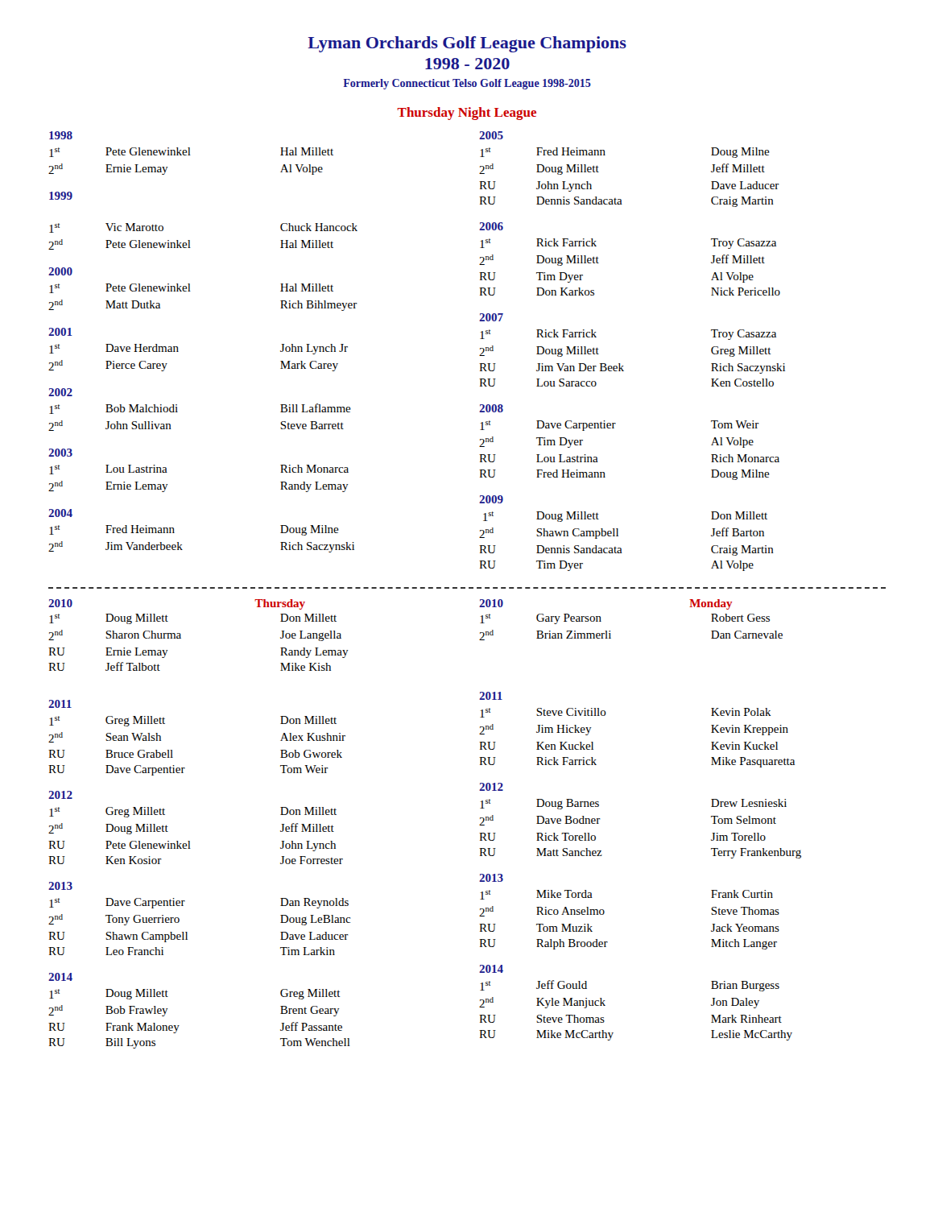Lyman Orchards Golf League Champions
1998 - 2020
Formerly Connecticut Telso Golf League 1998-2015
Thursday Night League
1998
| 1 st | Pete Glenewinkel | Hal Millett |
| 2 nd | Ernie Lemay | Al Volpe |
1999
| 1 st | Vic Marotto | Chuck Hancock |
| 2 nd | Pete Glenewinkel | Hal Millett |
2000
| 1 st | Pete Glenewinkel | Hal Millett |
| 2 nd | Matt Dutka | Rich Bihlmeyer |
2001
| 1 st | Dave Herdman | John Lynch Jr |
| 2 nd | Pierce Carey | Mark Carey |
2002
| 1 st | Bob Malchiodi | Bill Laflamme |
| 2 nd | John Sullivan | Steve Barrett |
2003
| 1 st | Lou Lastrina | Rich Monarca |
| 2 nd | Ernie Lemay | Randy Lemay |
2004
| 1 st | Fred Heimann | Doug Milne |
| 2 nd | Jim Vanderbeek | Rich Saczynski |
2005
| 1 st | Fred Heimann | Doug Milne |
| 2 nd | Doug Millett | Jeff Millett |
| RU | John Lynch | Dave Laducer |
| RU | Dennis Sandacata | Craig Martin |
2006
| 1 st | Rick Farrick | Troy Casazza |
| 2 nd | Doug Millett | Jeff Millett |
| RU | Tim Dyer | Al Volpe |
| RU | Don Karkos | Nick Pericello |
2007
| 1 st | Rick Farrick | Troy Casazza |
| 2 nd | Doug Millett | Greg Millett |
| RU | Jim Van Der Beek | Rich Saczynski |
| RU | Lou Saracco | Ken Costello |
2008
| 1 st | Dave Carpentier | Tom Weir |
| 2 nd | Tim Dyer | Al Volpe |
| RU | Lou Lastrina | Rich Monarca |
| RU | Fred Heimann | Doug Milne |
2009
| 1 st | Doug Millett | Don Millett |
| 2 nd | Shawn Campbell | Jeff Barton |
| RU | Dennis Sandacata | Craig Martin |
| RU | Tim Dyer | Al Volpe |
2010
Thursday
| 1 st | Doug Millett | Don Millett |
| 2 nd | Sharon Churma | Joe Langella |
| RU | Ernie Lemay | Randy Lemay |
| RU | Jeff Talbott | Mike Kish |
2011
| 1 st | Greg Millett | Don Millett |
| 2 nd | Sean Walsh | Alex Kushnir |
| RU | Bruce Grabell | Bob Gworek |
| RU | Dave Carpentier | Tom Weir |
2012
| 1 st | Greg Millett | Don Millett |
| 2 nd | Doug Millett | Jeff Millett |
| RU | Pete Glenewinkel | John Lynch |
| RU | Ken Kosior | Joe Forrester |
2013
| 1 st | Dave Carpentier | Dan Reynolds |
| 2 nd | Tony Guerriero | Doug LeBlanc |
| RU | Shawn Campbell | Dave Laducer |
| RU | Leo Franchi | Tim Larkin |
2014
| 1 st | Doug Millett | Greg Millett |
| 2 nd | Bob Frawley | Brent Geary |
| RU | Frank Maloney | Jeff Passante |
| RU | Bill Lyons | Tom Wenchell |
2010
Monday
| 1 st | Gary Pearson | Robert Gess |
| 2 nd | Brian Zimmerli | Dan Carnevale |
2011
| 1 st | Steve Civitillo | Kevin Polak |
| 2 nd | Jim Hickey | Kevin Kreppein |
| RU | Ken Kuckel | Kevin Kuckel |
| RU | Rick Farrick | Mike Pasquaretta |
2012
| 1 st | Doug Barnes | Drew Lesnieski |
| 2 nd | Dave Bodner | Tom Selmont |
| RU | Rick Torello | Jim Torello |
| RU | Matt Sanchez | Terry Frankenburg |
2013
| 1 st | Mike Torda | Frank Curtin |
| 2 nd | Rico Anselmo | Steve Thomas |
| RU | Tom Muzik | Jack Yeomans |
| RU | Ralph Brooder | Mitch Langer |
2014
| 1 st | Jeff Gould | Brian Burgess |
| 2 nd | Kyle Manjuck | Jon Daley |
| RU | Steve Thomas | Mark Rinheart |
| RU | Mike McCarthy | Leslie McCarthy |